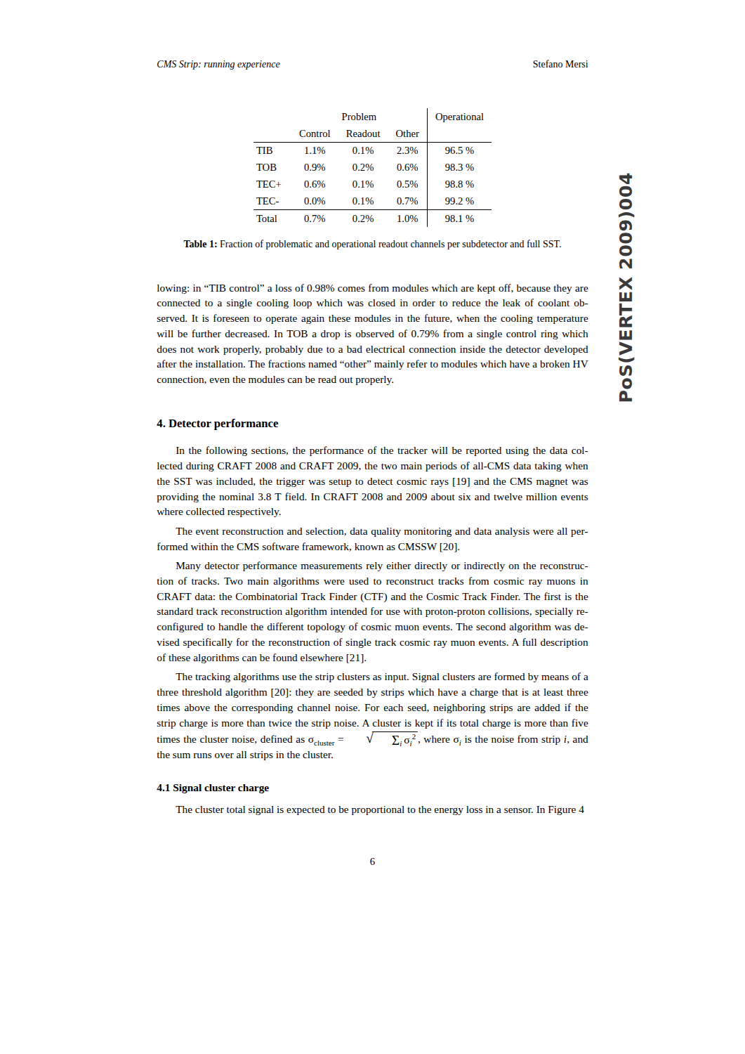CMS Strip: running experience Stefano Mersi
PoS(VERTEX 2009)004
| | Problem | Operational |
| | Control | Readout | Other | |
| TIB | 1.1% | 0.1% | 2.3% | 96.5 % |
| TOB | 0.9% | 0.2% | 0.6% | 98.3 % |
| TEC+ | 0.6% | 0.1% | 0.5% | 98.8 % |
| TEC- | 0.0% | 0.1% | 0.7% | 99.2 % |
| Total | 0.7% | 0.2% | 1.0% | 98.1 % |
Table 1: Fraction of problematic and operational readout channels per subdetector and full SST.
lowing: in “TIB control” a loss of 0.98% comes from modules which are kept off, because they are connected to a single cooling loop which was closed in order to reduce the leak of coolant observed. It is foreseen to operate again these modules in the future, when the cooling temperature will be further decreased. In TOB a drop is observed of 0.79% from a single control ring which does not work properly, probably due to a bad electrical connection inside the detector developed after the installation. The fractions named “other” mainly refer to modules which have a broken HV connection, even the modules can be read out properly.
4. Detector performance
In the following sections, the performance of the tracker will be reported using the data collected during CRAFT 2008 and CRAFT 2009, the two main periods of all-CMS data taking when the SST was included, the trigger was setup to detect cosmic rays [19] and the CMS magnet was providing the nominal 3.8 T field. In CRAFT 2008 and 2009 about six and twelve million events where collected respectively.
The event reconstruction and selection, data quality monitoring and data analysis were all performed within the CMS software framework, known as CMSSW [20].
Many detector performance measurements rely either directly or indirectly on the reconstruction of tracks. Two main algorithms were used to reconstruct tracks from cosmic ray muons in CRAFT data: the Combinatorial Track Finder (CTF) and the Cosmic Track Finder. The first is the standard track reconstruction algorithm intended for use with proton-proton collisions, specially re-configured to handle the different topology of cosmic muon events. The second algorithm was devised specifically for the reconstruction of single track cosmic ray muon events. A full description of these algorithms can be found elsewhere [21].
The tracking algorithms use the strip clusters as input. Signal clusters are formed by means of a three threshold algorithm [20]: they are seeded by strips which have a charge that is at least three times above the corresponding channel noise. For each seed, neighboring strips are added if the strip charge is more than twice the strip noise. A cluster is kept if its total charge is more than five times the cluster noise, defined as σcluster = Σi σi2, where σi is the noise from strip i, and the sum runs over all strips in the cluster.
4.1 Signal cluster charge
The cluster total signal is expected to be proportional to the energy loss in a sensor. In Figure 4
6